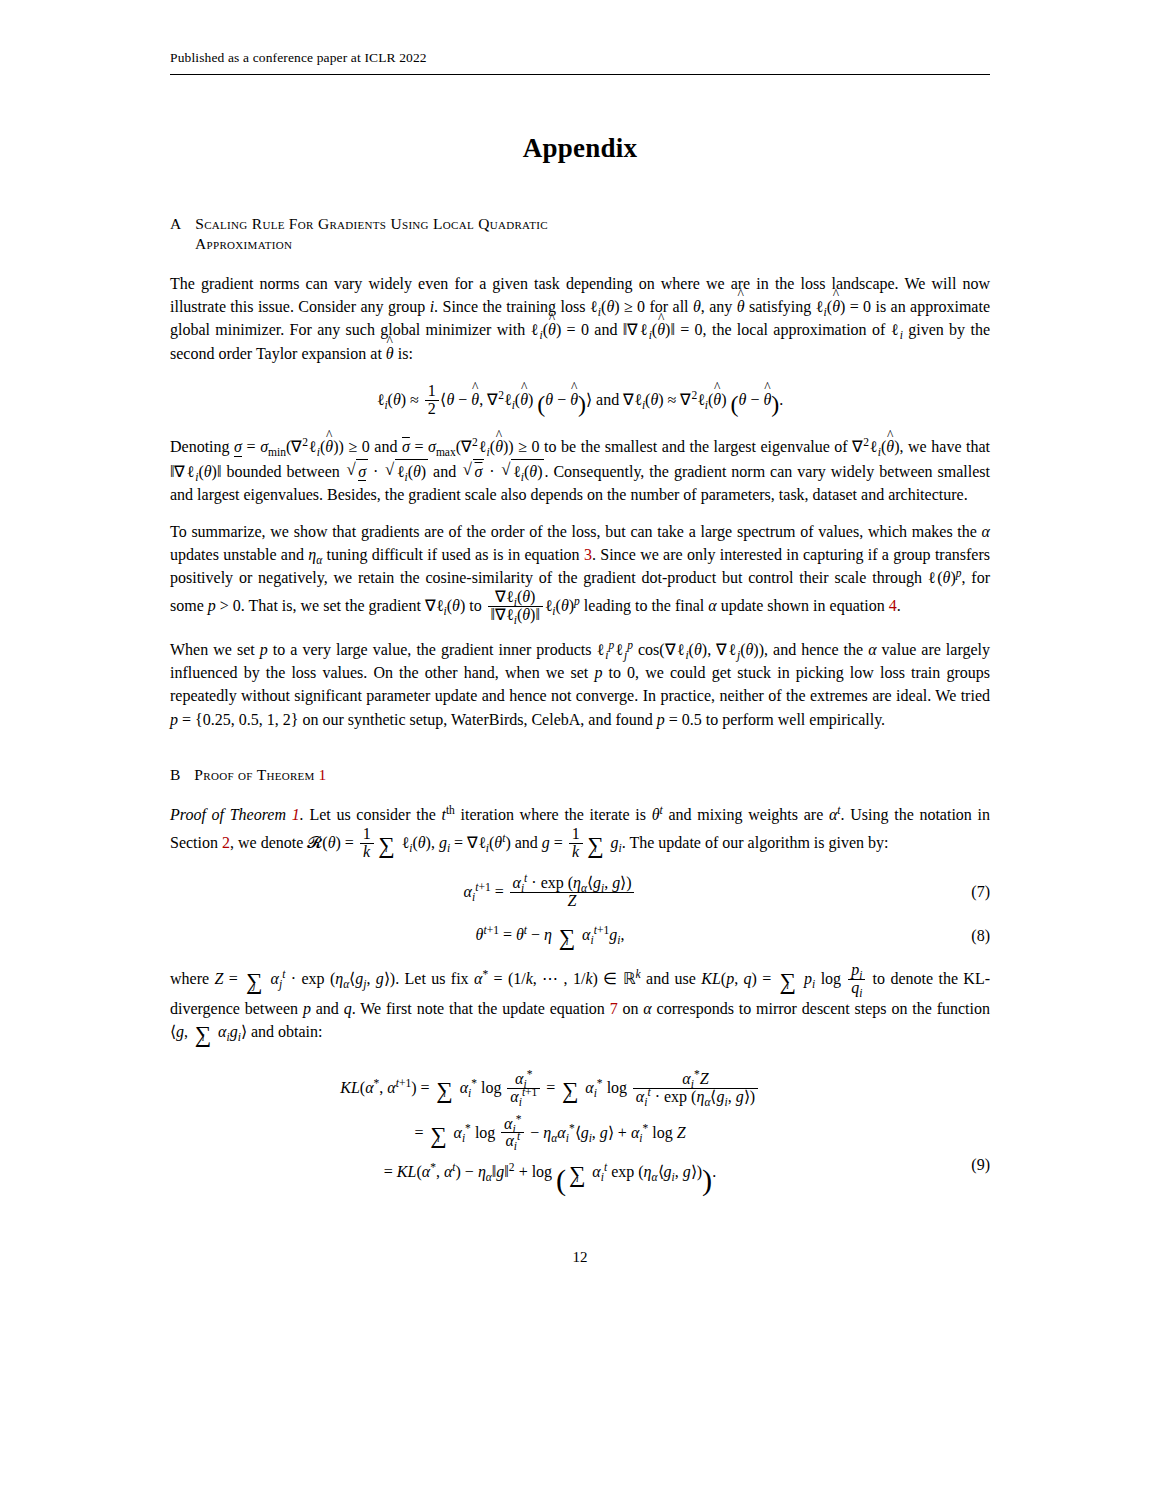Published as a conference paper at ICLR 2022
Appendix
AScaling Rule For Gradients Using Local Quadratic
Approximation
The gradient norms can vary widely even for a given task depending on where we are in the loss landscape. We will now illustrate this issue. Consider any group i. Since the training loss ℓi(θ) ≥ 0 for all θ, any θ satisfying ℓi(θ) = 0 is an approximate global minimizer. For any such global minimizer with ℓi(θ) = 0 and ‖∇ℓi(θ)‖ = 0, the local approximation of ℓi given by the second order Taylor expansion at θ is:
ℓi(θ) ≈ 12⟨θ − θ, ∇2ℓi(θ) (θ − θ)⟩ and ∇ℓi(θ) ≈ ∇2ℓi(θ) (θ − θ).
Denoting σ = σmin(∇2ℓi(θ)) ≥ 0 and σ = σmax(∇2ℓi(θ)) ≥ 0 to be the smallest and the largest eigenvalue of ∇2ℓi(θ), we have that ‖∇ℓi(θ)‖ bounded between σ · ℓi(θ) and σ · ℓi(θ). Consequently, the gradient norm can vary widely between smallest and largest eigenvalues. Besides, the gradient scale also depends on the number of parameters, task, dataset and architecture.
To summarize, we show that gradients are of the order of the loss, but can take a large spectrum of values, which makes the α updates unstable and ηα tuning difficult if used as is in equation 3. Since we are only interested in capturing if a group transfers positively or negatively, we retain the cosine-similarity of the gradient dot-product but control their scale through ℓ(θ)p, for some p > 0. That is, we set the gradient ∇ℓi(θ) to ∇ℓi(θ)‖∇ℓi(θ)‖ℓi(θ)p leading to the final α update shown in equation 4.
When we set p to a very large value, the gradient inner products ℓipℓjp cos(∇ℓi(θ), ∇ℓj(θ)), and hence the α value are largely influenced by the loss values. On the other hand, when we set p to 0, we could get stuck in picking low loss train groups repeatedly without significant parameter update and hence not converge. In practice, neither of the extremes are ideal. We tried p = {0.25, 0.5, 1, 2} on our synthetic setup, WaterBirds, CelebA, and found p = 0.5 to perform well empirically.
BProof of Theorem 1
Proof of Theorem 1. Let us consider the tth iteration where the iterate is θt and mixing weights are αt. Using the notation in Section 2, we denote 𝓡(θ) = 1 k∑i ℓi(θ), gi = ∇ℓi(θt) and g = 1 k∑i gi. The update of our algorithm is given by:
αit+1 = αit · exp (ηα⟨gi, g⟩) Z
(7)
θt+1 = θt − η ∑i αit+1gi,
(8)
where Z = ∑j αjt · exp (ηα⟨gj, g⟩). Let us fix α* = (1/k, ⋯ , 1/k) ∈ ℝk and use KL(p, q) = ∑i pi log pi qi to denote the KL-divergence between p and q. We first note that the update equation 7 on α corresponds to mirror descent steps on the function ⟨g, ∑i αigi⟩ and obtain:
KL(α*, αt+1) = ∑i αi* log αi*αit+1 = ∑i αi* log αi*Z αit · exp (ηα⟨gi, g⟩)
= ∑i αi* log αi*αit − ηααi*⟨gi, g⟩ + αi* log Z
= KL(α*, αt) − ηα‖g‖2 + log (∑i αit exp (ηα⟨gi, g⟩)).
(9)
12